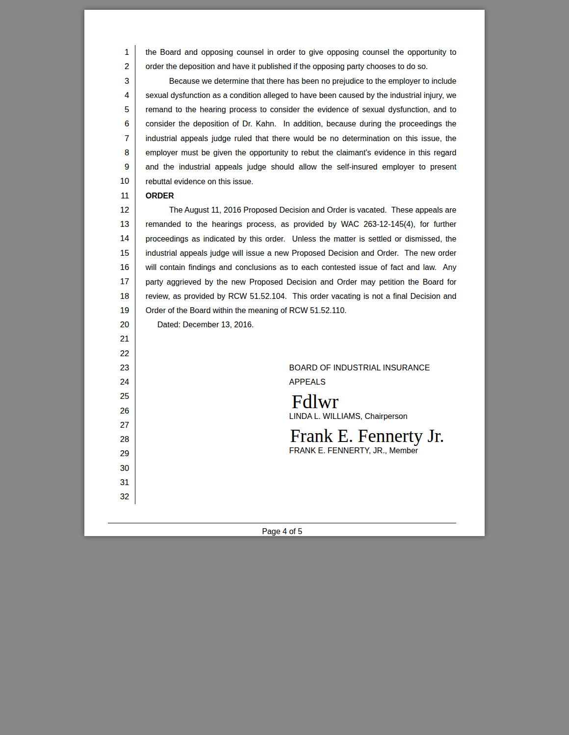1
2
3
4
5
6
7
8
9
10
11
12
13
14
15
16
17
18
19
20
21
22
23
24
25
26
27
28
29
30
31
32
the Board and opposing counsel in order to give opposing counsel the opportunity to order the deposition and have it published if the opposing party chooses to do so.
Because we determine that there has been no prejudice to the employer to include sexual dysfunction as a condition alleged to have been caused by the industrial injury, we remand to the hearing process to consider the evidence of sexual dysfunction, and to consider the deposition of Dr. Kahn. In addition, because during the proceedings the industrial appeals judge ruled that there would be no determination on this issue, the employer must be given the opportunity to rebut the claimant's evidence in this regard and the industrial appeals judge should allow the self-insured employer to present rebuttal evidence on this issue.
ORDER
The August 11, 2016 Proposed Decision and Order is vacated. These appeals are remanded to the hearings process, as provided by WAC 263-12-145(4), for further proceedings as indicated by this order. Unless the matter is settled or dismissed, the industrial appeals judge will issue a new Proposed Decision and Order. The new order will contain findings and conclusions as to each contested issue of fact and law. Any party aggrieved by the new Proposed Decision and Order may petition the Board for review, as provided by RCW 51.52.104. This order vacating is not a final Decision and Order of the Board within the meaning of RCW 51.52.110.
Dated: December 13, 2016.
BOARD OF INDUSTRIAL INSURANCE APPEALS
Fdlwr
LINDA L. WILLIAMS, Chairperson
Frank E. Fennerty Jr.
FRANK E. FENNERTY, JR., Member
Page 4 of 5